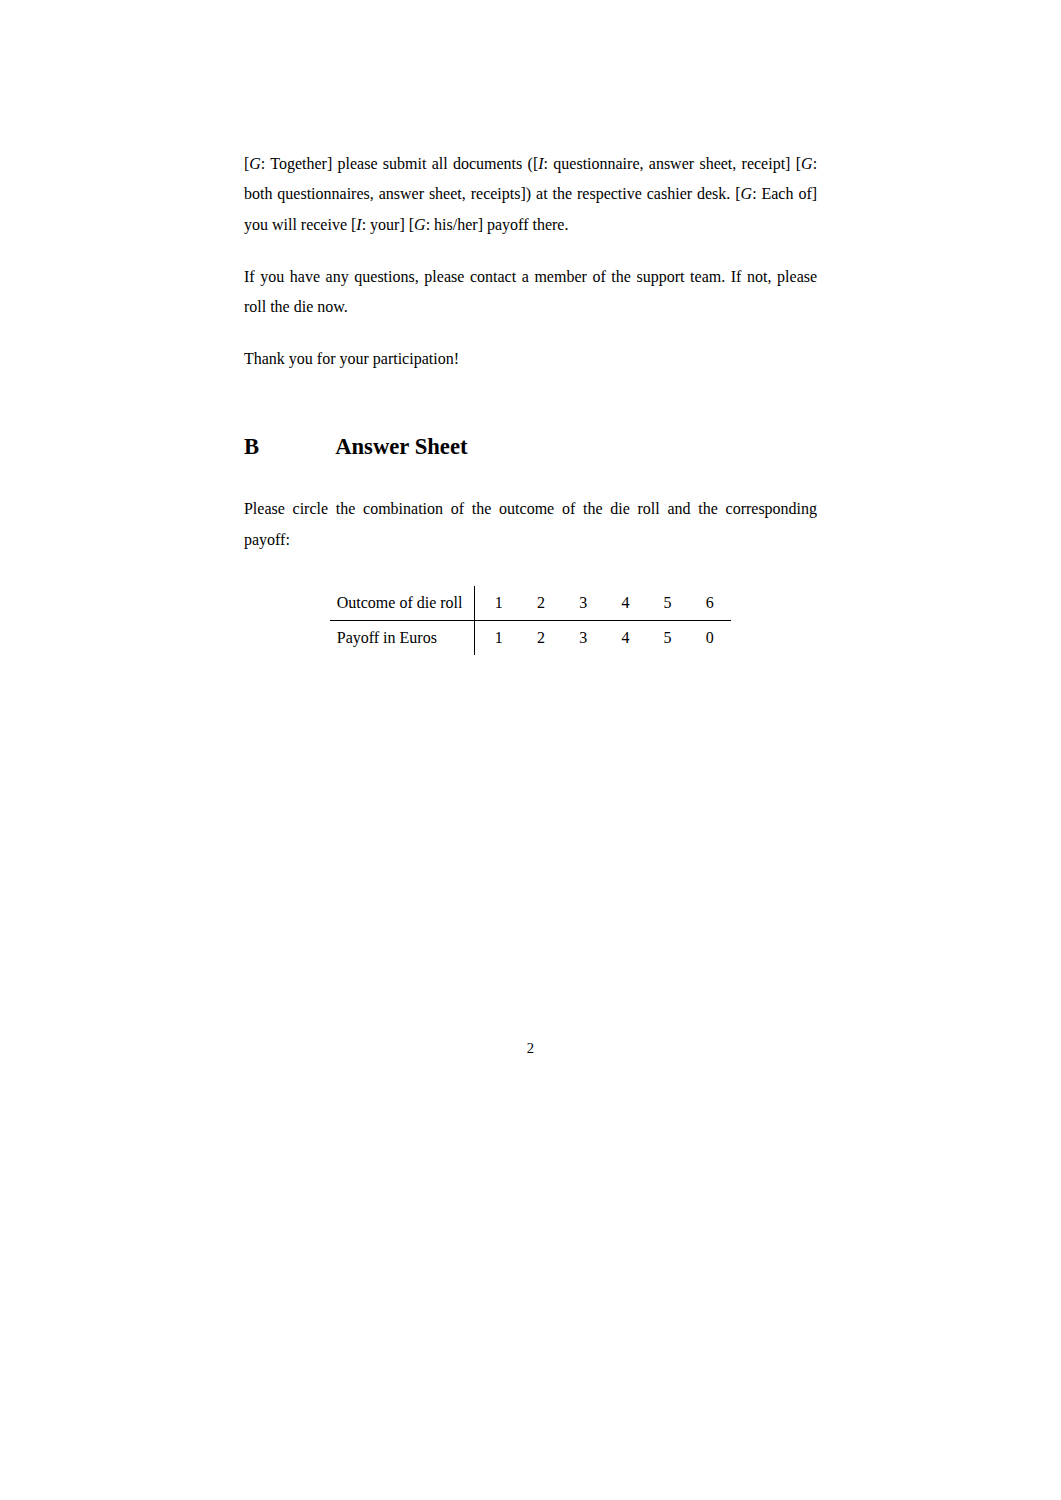[G: Together] please submit all documents ([I: questionnaire, answer sheet, receipt] [G: both questionnaires, answer sheet, receipts]) at the respective cashier desk. [G: Each of] you will receive [I: your] [G: his/her] payoff there.
If you have any questions, please contact a member of the support team. If not, please roll the die now.
Thank you for your participation!
BAnswer Sheet
Please circle the combination of the outcome of the die roll and the corresponding payoff:
| Outcome of die roll | 1 | 2 | 3 | 4 | 5 | 6 |
| Payoff in Euros | 1 | 2 | 3 | 4 | 5 | 0 |
2